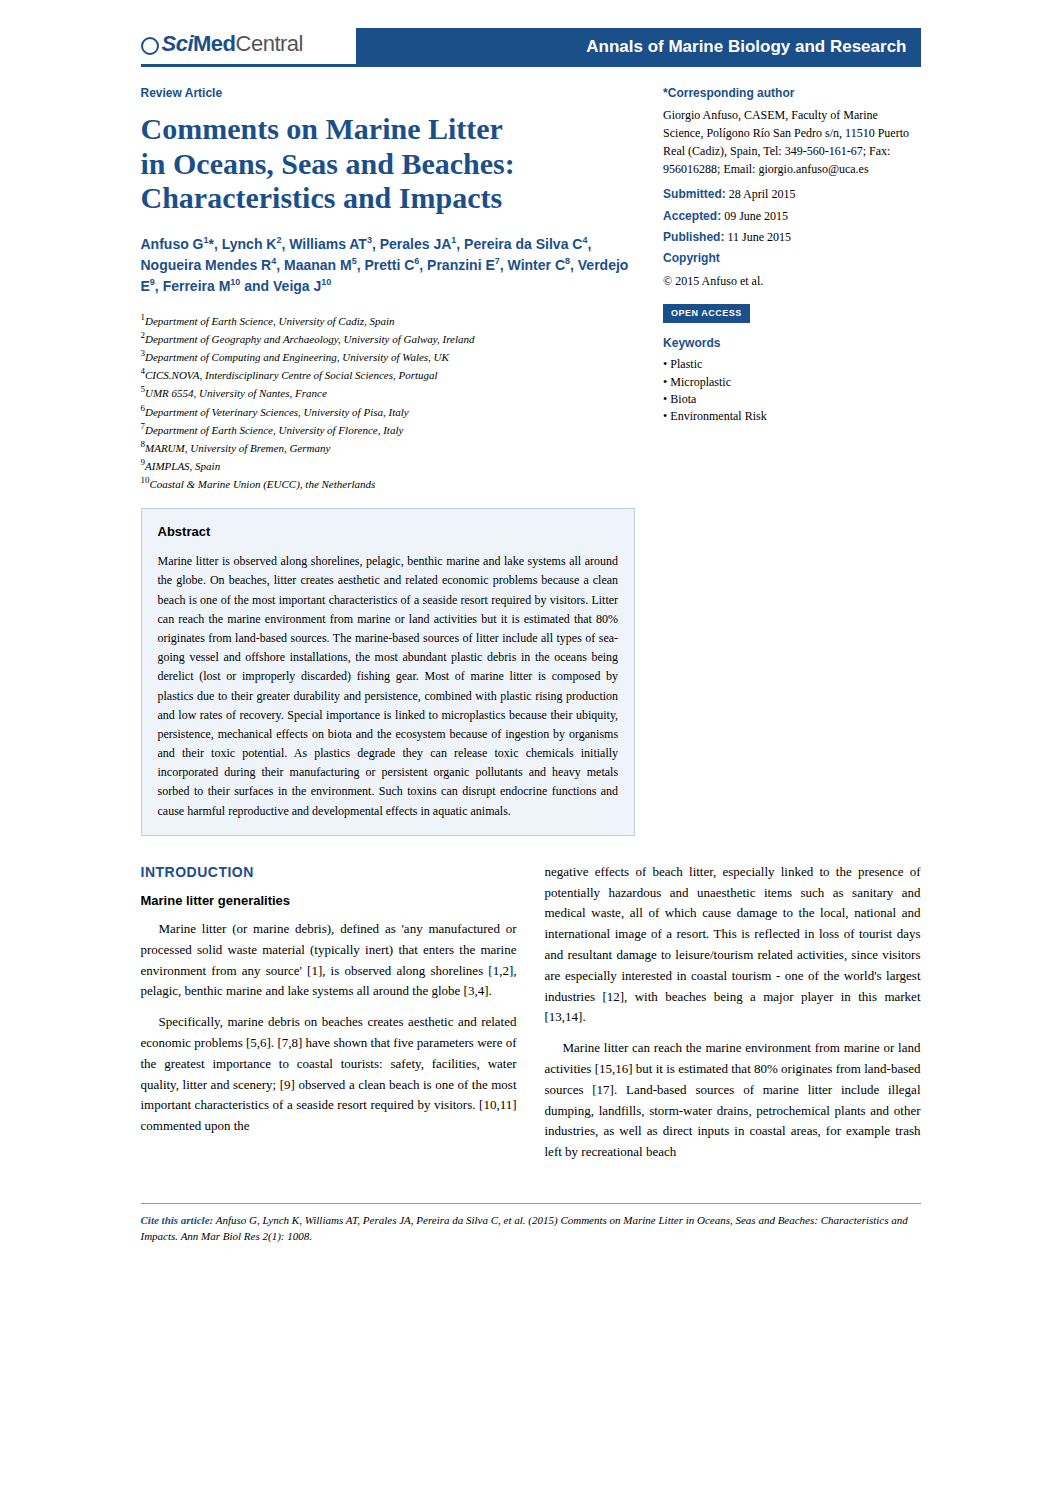Sci Med Central
Annals of Marine Biology and Research
Review Article
Comments on Marine Litter
in Oceans, Seas and Beaches:
Characteristics and Impacts
Anfuso G1*, Lynch K2, Williams AT3, Perales JA1, Pereira da Silva C4, Nogueira Mendes R4, Maanan M5, Pretti C6, Pranzini E7, Winter C8, Verdejo E9, Ferreira M10 and Veiga J10
1Department of Earth Science, University of Cadiz, Spain
2Department of Geography and Archaeology, University of Galway, Ireland
3Department of Computing and Engineering, University of Wales, UK
4CICS.NOVA, Interdisciplinary Centre of Social Sciences, Portugal
5UMR 6554, University of Nantes, France
6Department of Veterinary Sciences, University of Pisa, Italy
7Department of Earth Science, University of Florence, Italy
8MARUM, University of Bremen, Germany
9AIMPLAS, Spain
10Coastal & Marine Union (EUCC), the Netherlands
Abstract
Marine litter is observed along shorelines, pelagic, benthic marine and lake systems all around the globe. On beaches, litter creates aesthetic and related economic problems because a clean beach is one of the most important characteristics of a seaside resort required by visitors. Litter can reach the marine environment from marine or land activities but it is estimated that 80% originates from land-based sources. The marine-based sources of litter include all types of sea-going vessel and offshore installations, the most abundant plastic debris in the oceans being derelict (lost or improperly discarded) fishing gear. Most of marine litter is composed by plastics due to their greater durability and persistence, combined with plastic rising production and low rates of recovery. Special importance is linked to microplastics because their ubiquity, persistence, mechanical effects on biota and the ecosystem because of ingestion by organisms and their toxic potential. As plastics degrade they can release toxic chemicals initially incorporated during their manufacturing or persistent organic pollutants and heavy metals sorbed to their surfaces in the environment. Such toxins can disrupt endocrine functions and cause harmful reproductive and developmental effects in aquatic animals.
*Corresponding author
Giorgio Anfuso, CASEM, Faculty of Marine Science, Polígono Río San Pedro s/n, 11510 Puerto Real (Cadiz), Spain, Tel: 349-560-161-67; Fax: 956016288; Email: giorgio.anfuso@uca.es
Submitted: 28 April 2015
Accepted: 09 June 2015
Published: 11 June 2015
Copyright
© 2015 Anfuso et al.
OPEN ACCESS
Keywords
Plastic
Microplastic
Biota
Environmental Risk
INTRODUCTION
Marine litter generalities
Marine litter (or marine debris), defined as 'any manufactured or processed solid waste material (typically inert) that enters the marine environment from any source' [1], is observed along shorelines [1,2], pelagic, benthic marine and lake systems all around the globe [3,4].
Specifically, marine debris on beaches creates aesthetic and related economic problems [5,6]. [7,8] have shown that five parameters were of the greatest importance to coastal tourists: safety, facilities, water quality, litter and scenery; [9] observed a clean beach is one of the most important characteristics of a seaside resort required by visitors. [10,11] commented upon the
negative effects of beach litter, especially linked to the presence of potentially hazardous and unaesthetic items such as sanitary and medical waste, all of which cause damage to the local, national and international image of a resort. This is reflected in loss of tourist days and resultant damage to leisure/tourism related activities, since visitors are especially interested in coastal tourism - one of the world's largest industries [12], with beaches being a major player in this market [13,14].
Marine litter can reach the marine environment from marine or land activities [15,16] but it is estimated that 80% originates from land-based sources [17]. Land-based sources of marine litter include illegal dumping, landfills, storm-water drains, petrochemical plants and other industries, as well as direct inputs in coastal areas, for example trash left by recreational beach
Cite this article: Anfuso G, Lynch K, Williams AT, Perales JA, Pereira da Silva C, et al. (2015) Comments on Marine Litter in Oceans, Seas and Beaches: Characteristics and Impacts. Ann Mar Biol Res 2(1): 1008.